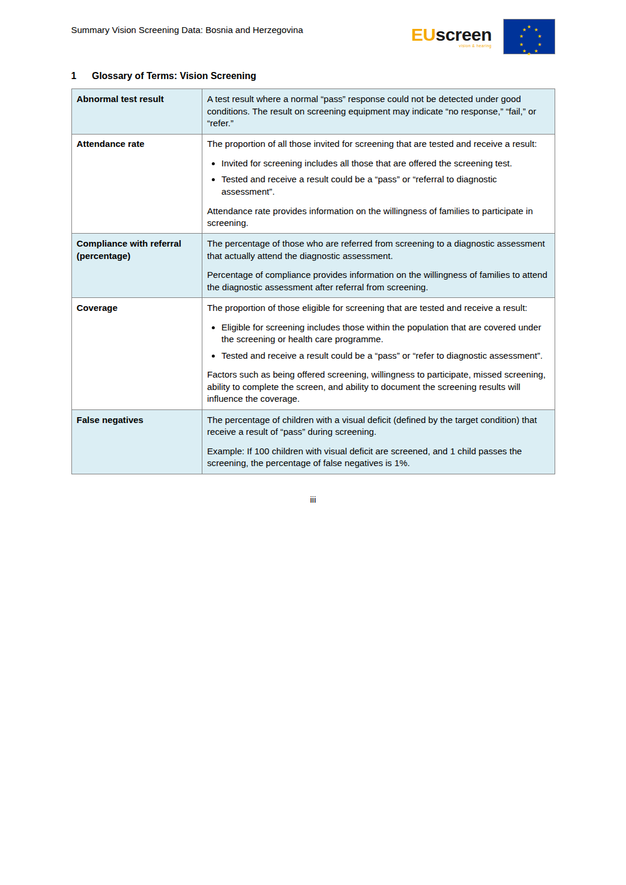Summary Vision Screening Data: Bosnia and Herzegovina
EU screen vision & hearing
★ ★ ★ ★ ★ ★ ★ ★ ★ ★
1 Glossary of Terms: Vision Screening
| Abnormal test result | A test result where a normal “pass” response could not be detected under good conditions. The result on screening equipment may indicate “no response,” “fail,” or “refer.” |
| Attendance rate | The proportion of all those invited for screening that are tested and receive a result: Invited for screening includes all those that are offered the screening test. Tested and receive a result could be a “pass” or “referral to diagnostic assessment”. Attendance rate provides information on the willingness of families to participate in screening. |
| Compliance with referral (percentage) | The percentage of those who are referred from screening to a diagnostic assessment that actually attend the diagnostic assessment. Percentage of compliance provides information on the willingness of families to attend the diagnostic assessment after referral from screening. |
| Coverage | The proportion of those eligible for screening that are tested and receive a result: Eligible for screening includes those within the population that are covered under the screening or health care programme. Tested and receive a result could be a “pass” or “refer to diagnostic assessment”. Factors such as being offered screening, willingness to participate, missed screening, ability to complete the screen, and ability to document the screening results will influence the coverage. |
| False negatives | The percentage of children with a visual deficit (defined by the target condition) that receive a result of “pass” during screening. Example: If 100 children with visual deficit are screened, and 1 child passes the screening, the percentage of false negatives is 1%. |
iii